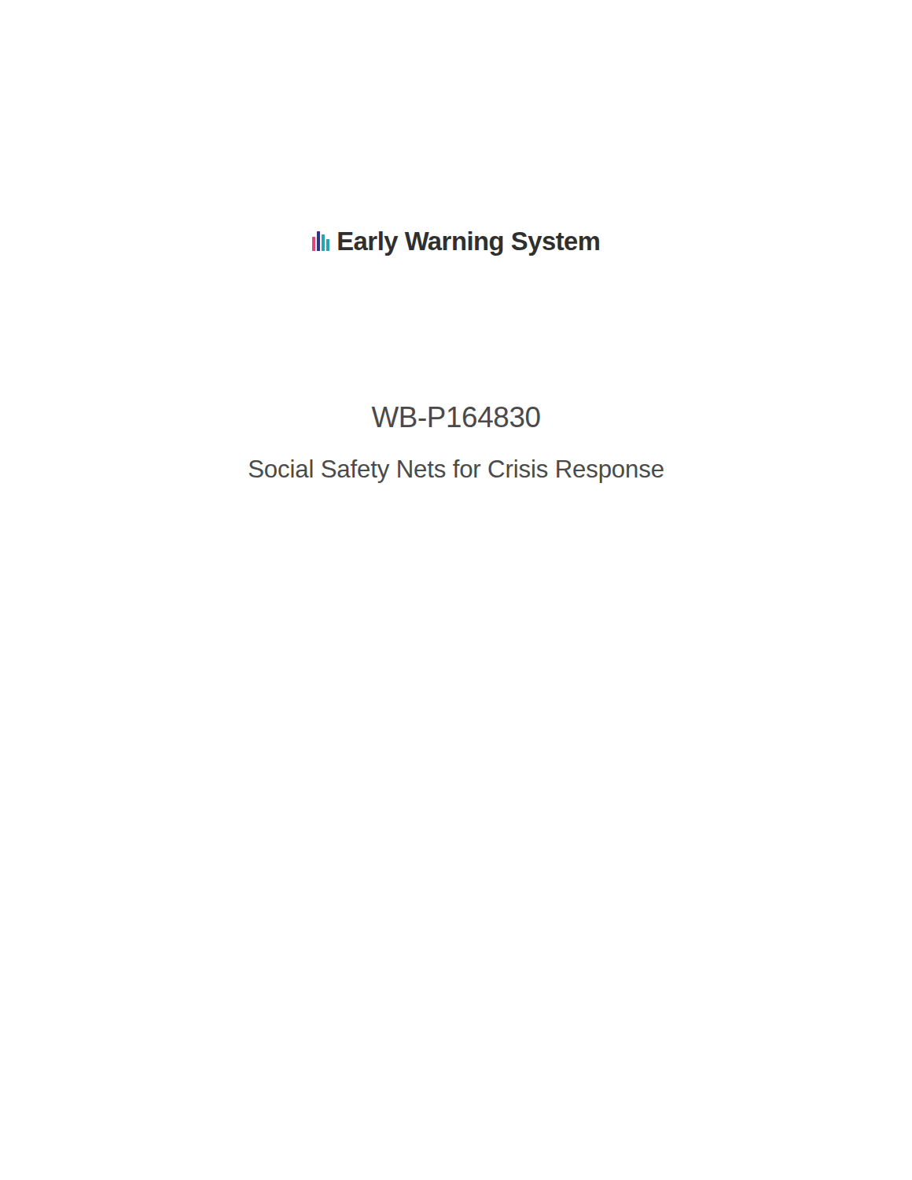Early Warning System
WB-P164830
Social Safety Nets for Crisis Response